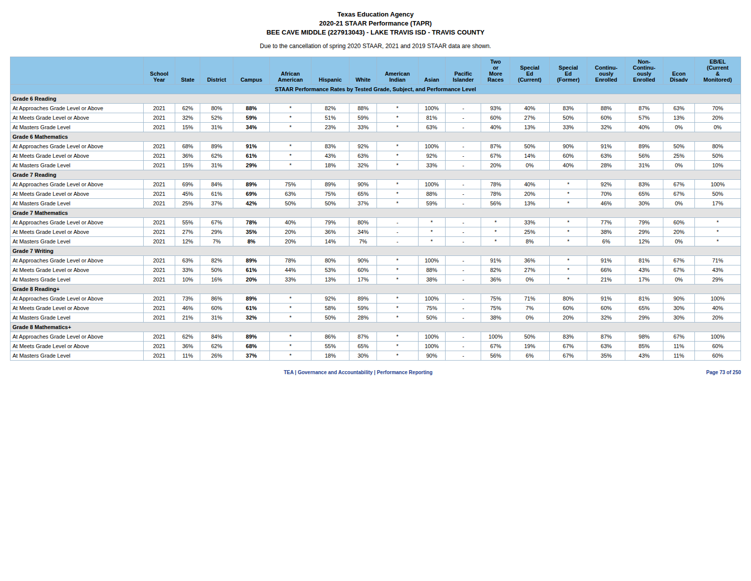Texas Education Agency
2020-21 STAAR Performance (TAPR)
BEE CAVE MIDDLE (227913043) - LAKE TRAVIS ISD - TRAVIS COUNTY
Due to the cancellation of spring 2020 STAAR, 2021 and 2019 STAAR data are shown.
| | School Year | State | District | Campus | African American | Hispanic | White | American Indian | Asian | Pacific Islander | Two or More Races | Special Ed (Current) | Special Ed (Former) | Continu- ously Enrolled | Non- Continu- ously Enrolled | Econ Disadv | EB/EL (Current & Monitored) |
| --- | --- | --- | --- | --- | --- | --- | --- | --- | --- | --- | --- | --- | --- | --- | --- | --- | --- |
| STAAR Performance Rates by Tested Grade, Subject, and Performance Level |
| Grade 6 Reading |
| At Approaches Grade Level or Above | 2021 | 62% | 80% | 88% | * | 82% | 88% | * | 100% | - | 93% | 40% | 83% | 88% | 87% | 63% | 70% |
| At Meets Grade Level or Above | 2021 | 32% | 52% | 59% | * | 51% | 59% | * | 81% | - | 60% | 27% | 50% | 60% | 57% | 13% | 20% |
| At Masters Grade Level | 2021 | 15% | 31% | 34% | * | 23% | 33% | * | 63% | - | 40% | 13% | 33% | 32% | 40% | 0% | 0% |
| Grade 6 Mathematics |
| At Approaches Grade Level or Above | 2021 | 68% | 89% | 91% | * | 83% | 92% | * | 100% | - | 87% | 50% | 90% | 91% | 89% | 50% | 80% |
| At Meets Grade Level or Above | 2021 | 36% | 62% | 61% | * | 43% | 63% | * | 92% | - | 67% | 14% | 60% | 63% | 56% | 25% | 50% |
| At Masters Grade Level | 2021 | 15% | 31% | 29% | * | 18% | 32% | * | 33% | - | 20% | 0% | 40% | 28% | 31% | 0% | 10% |
| Grade 7 Reading |
| At Approaches Grade Level or Above | 2021 | 69% | 84% | 89% | 75% | 89% | 90% | * | 100% | - | 78% | 40% | * | 92% | 83% | 67% | 100% |
| At Meets Grade Level or Above | 2021 | 45% | 61% | 69% | 63% | 75% | 65% | * | 88% | - | 78% | 20% | * | 70% | 65% | 67% | 50% |
| At Masters Grade Level | 2021 | 25% | 37% | 42% | 50% | 50% | 37% | * | 59% | - | 56% | 13% | * | 46% | 30% | 0% | 17% |
| Grade 7 Mathematics |
| At Approaches Grade Level or Above | 2021 | 55% | 67% | 78% | 40% | 79% | 80% | - | * | - | * | 33% | * | 77% | 79% | 60% | * |
| At Meets Grade Level or Above | 2021 | 27% | 29% | 35% | 20% | 36% | 34% | - | * | - | * | 25% | * | 38% | 29% | 20% | * |
| At Masters Grade Level | 2021 | 12% | 7% | 8% | 20% | 14% | 7% | - | * | - | * | 8% | * | 6% | 12% | 0% | * |
| Grade 7 Writing |
| At Approaches Grade Level or Above | 2021 | 63% | 82% | 89% | 78% | 80% | 90% | * | 100% | - | 91% | 36% | * | 91% | 81% | 67% | 71% |
| At Meets Grade Level or Above | 2021 | 33% | 50% | 61% | 44% | 53% | 60% | * | 88% | - | 82% | 27% | * | 66% | 43% | 67% | 43% |
| At Masters Grade Level | 2021 | 10% | 16% | 20% | 33% | 13% | 17% | * | 38% | - | 36% | 0% | * | 21% | 17% | 0% | 29% |
| Grade 8 Reading+ |
| At Approaches Grade Level or Above | 2021 | 73% | 86% | 89% | * | 92% | 89% | * | 100% | - | 75% | 71% | 80% | 91% | 81% | 90% | 100% |
| At Meets Grade Level or Above | 2021 | 46% | 60% | 61% | * | 58% | 59% | * | 75% | - | 75% | 7% | 60% | 60% | 65% | 30% | 40% |
| At Masters Grade Level | 2021 | 21% | 31% | 32% | * | 50% | 28% | * | 50% | - | 38% | 0% | 20% | 32% | 29% | 30% | 20% |
| Grade 8 Mathematics+ |
| At Approaches Grade Level or Above | 2021 | 62% | 84% | 89% | * | 86% | 87% | * | 100% | - | 100% | 50% | 83% | 87% | 98% | 67% | 100% |
| At Meets Grade Level or Above | 2021 | 36% | 62% | 68% | * | 55% | 65% | * | 100% | - | 67% | 19% | 67% | 63% | 85% | 11% | 60% |
| At Masters Grade Level | 2021 | 11% | 26% | 37% | * | 18% | 30% | * | 90% | - | 56% | 6% | 67% | 35% | 43% | 11% | 60% |
TEA | Governance and Accountability | Performance Reporting Page 73 of 250